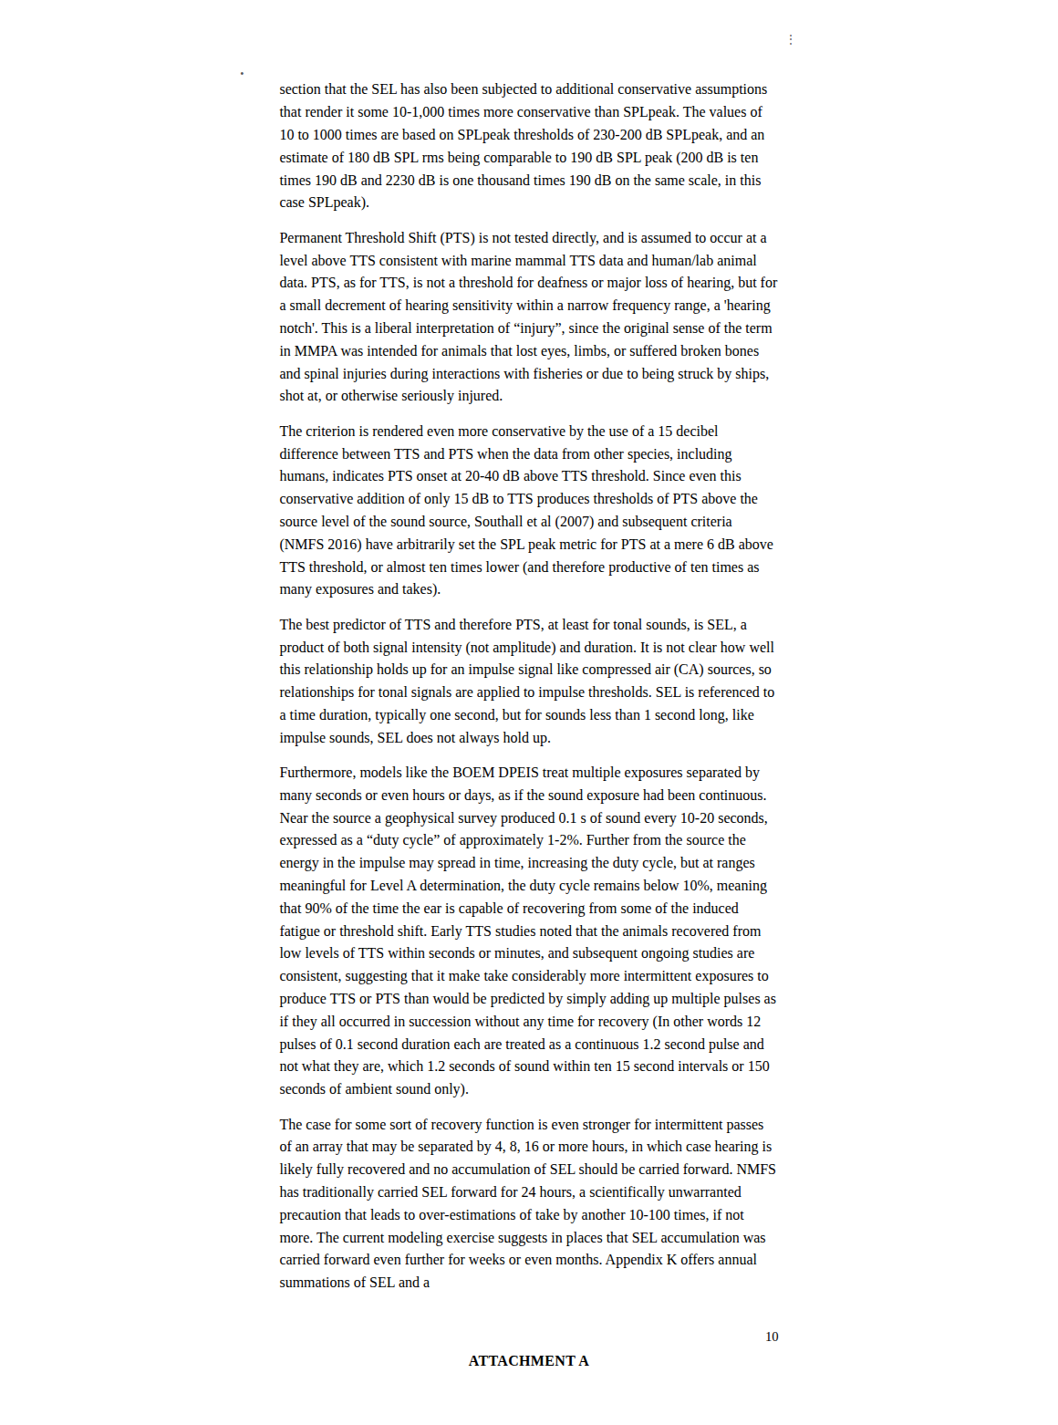⋮
•
section that the SEL has also been subjected to additional conservative assumptions that render it some 10-1,000 times more conservative than SPLpeak. The values of 10 to 1000 times are based on SPLpeak thresholds of 230-200 dB SPLpeak, and an estimate of 180 dB SPL rms being comparable to 190 dB SPL peak (200 dB is ten times 190 dB and 2230 dB is one thousand times 190 dB on the same scale, in this case SPLpeak).
Permanent Threshold Shift (PTS) is not tested directly, and is assumed to occur at a level above TTS consistent with marine mammal TTS data and human/lab animal data. PTS, as for TTS, is not a threshold for deafness or major loss of hearing, but for a small decrement of hearing sensitivity within a narrow frequency range, a 'hearing notch'. This is a liberal interpretation of “injury”, since the original sense of the term in MMPA was intended for animals that lost eyes, limbs, or suffered broken bones and spinal injuries during interactions with fisheries or due to being struck by ships, shot at, or otherwise seriously injured.
The criterion is rendered even more conservative by the use of a 15 decibel difference between TTS and PTS when the data from other species, including humans, indicates PTS onset at 20-40 dB above TTS threshold. Since even this conservative addition of only 15 dB to TTS produces thresholds of PTS above the source level of the sound source, Southall et al (2007) and subsequent criteria (NMFS 2016) have arbitrarily set the SPL peak metric for PTS at a mere 6 dB above TTS threshold, or almost ten times lower (and therefore productive of ten times as many exposures and takes).
The best predictor of TTS and therefore PTS, at least for tonal sounds, is SEL, a product of both signal intensity (not amplitude) and duration. It is not clear how well this relationship holds up for an impulse signal like compressed air (CA) sources, so relationships for tonal signals are applied to impulse thresholds. SEL is referenced to a time duration, typically one second, but for sounds less than 1 second long, like impulse sounds, SEL does not always hold up.
Furthermore, models like the BOEM DPEIS treat multiple exposures separated by many seconds or even hours or days, as if the sound exposure had been continuous. Near the source a geophysical survey produced 0.1 s of sound every 10-20 seconds, expressed as a “duty cycle” of approximately 1-2%. Further from the source the energy in the impulse may spread in time, increasing the duty cycle, but at ranges meaningful for Level A determination, the duty cycle remains below 10%, meaning that 90% of the time the ear is capable of recovering from some of the induced fatigue or threshold shift. Early TTS studies noted that the animals recovered from low levels of TTS within seconds or minutes, and subsequent ongoing studies are consistent, suggesting that it make take considerably more intermittent exposures to produce TTS or PTS than would be predicted by simply adding up multiple pulses as if they all occurred in succession without any time for recovery (In other words 12 pulses of 0.1 second duration each are treated as a continuous 1.2 second pulse and not what they are, which 1.2 seconds of sound within ten 15 second intervals or 150 seconds of ambient sound only).
The case for some sort of recovery function is even stronger for intermittent passes of an array that may be separated by 4, 8, 16 or more hours, in which case hearing is likely fully recovered and no accumulation of SEL should be carried forward. NMFS has traditionally carried SEL forward for 24 hours, a scientifically unwarranted precaution that leads to over-estimations of take by another 10-100 times, if not more. The current modeling exercise suggests in places that SEL accumulation was carried forward even further for weeks or even months. Appendix K offers annual summations of SEL and a
10
ATTACHMENT A